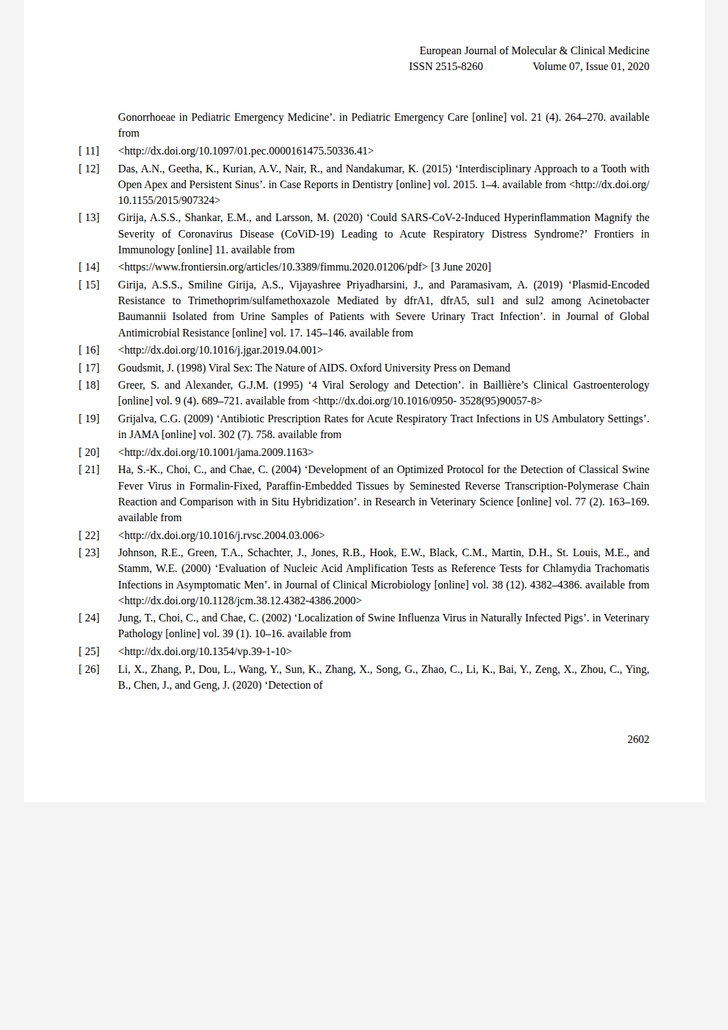European Journal of Molecular & Clinical Medicine ISSN 2515-8260 Volume 07, Issue 01, 2020
Gonorrhoeae in Pediatric Emergency Medicine’. in Pediatric Emergency Care [online] vol. 21 (4). 264–270. available from
[ 11] <http://dx.doi.org/10.1097/01.pec.0000161475.50336.41>
[ 12] Das, A.N., Geetha, K., Kurian, A.V., Nair, R., and Nandakumar, K. (2015) ‘Interdisciplinary Approach to a Tooth with Open Apex and Persistent Sinus’. in Case Reports in Dentistry [online] vol. 2015. 1–4. available from <http://dx.doi.org/10.1155/2015/907324>
[ 13] Girija, A.S.S., Shankar, E.M., and Larsson, M. (2020) ‘Could SARS-CoV-2-Induced Hyperinflammation Magnify the Severity of Coronavirus Disease (CoViD-19) Leading to Acute Respiratory Distress Syndrome?’ Frontiers in Immunology [online] 11. available from
[ 14] <https://www.frontiersin.org/articles/10.3389/fimmu.2020.01206/pdf> [3 June 2020]
[ 15] Girija, A.S.S., Smiline Girija, A.S., Vijayashree Priyadharsini, J., and Paramasivam, A. (2019) ‘Plasmid-Encoded Resistance to Trimethoprim/sulfamethoxazole Mediated by dfrA1, dfrA5, sul1 and sul2 among Acinetobacter Baumannii Isolated from Urine Samples of Patients with Severe Urinary Tract Infection’. in Journal of Global Antimicrobial Resistance [online] vol. 17. 145–146. available from
[ 16] <http://dx.doi.org/10.1016/j.jgar.2019.04.001>
[ 17] Goudsmit, J. (1998) Viral Sex: The Nature of AIDS. Oxford University Press on Demand
[ 18] Greer, S. and Alexander, G.J.M. (1995) ‘4 Viral Serology and Detection’. in Baillière’s Clinical Gastroenterology [online] vol. 9 (4). 689–721. available from <http://dx.doi.org/10.1016/0950- 3528(95)90057-8>
[ 19] Grijalva, C.G. (2009) ‘Antibiotic Prescription Rates for Acute Respiratory Tract Infections in US Ambulatory Settings’. in JAMA [online] vol. 302 (7). 758. available from
[ 20] <http://dx.doi.org/10.1001/jama.2009.1163>
[ 21] Ha, S.-K., Choi, C., and Chae, C. (2004) ‘Development of an Optimized Protocol for the Detection of Classical Swine Fever Virus in Formalin-Fixed, Paraffin-Embedded Tissues by Seminested Reverse Transcription-Polymerase Chain Reaction and Comparison with in Situ Hybridization’. in Research in Veterinary Science [online] vol. 77 (2). 163–169. available from
[ 22] <http://dx.doi.org/10.1016/j.rvsc.2004.03.006>
[ 23] Johnson, R.E., Green, T.A., Schachter, J., Jones, R.B., Hook, E.W., Black, C.M., Martin, D.H., St. Louis, M.E., and Stamm, W.E. (2000) ‘Evaluation of Nucleic Acid Amplification Tests as Reference Tests for Chlamydia Trachomatis Infections in Asymptomatic Men’. in Journal of Clinical Microbiology [online] vol. 38 (12). 4382–4386. available from <http://dx.doi.org/10.1128/jcm.38.12.4382-4386.2000>
[ 24] Jung, T., Choi, C., and Chae, C. (2002) ‘Localization of Swine Influenza Virus in Naturally Infected Pigs’. in Veterinary Pathology [online] vol. 39 (1). 10–16. available from
[ 25] <http://dx.doi.org/10.1354/vp.39-1-10>
[ 26] Li, X., Zhang, P., Dou, L., Wang, Y., Sun, K., Zhang, X., Song, G., Zhao, C., Li, K., Bai, Y., Zeng, X., Zhou, C., Ying, B., Chen, J., and Geng, J. (2020) ‘Detection of
2602